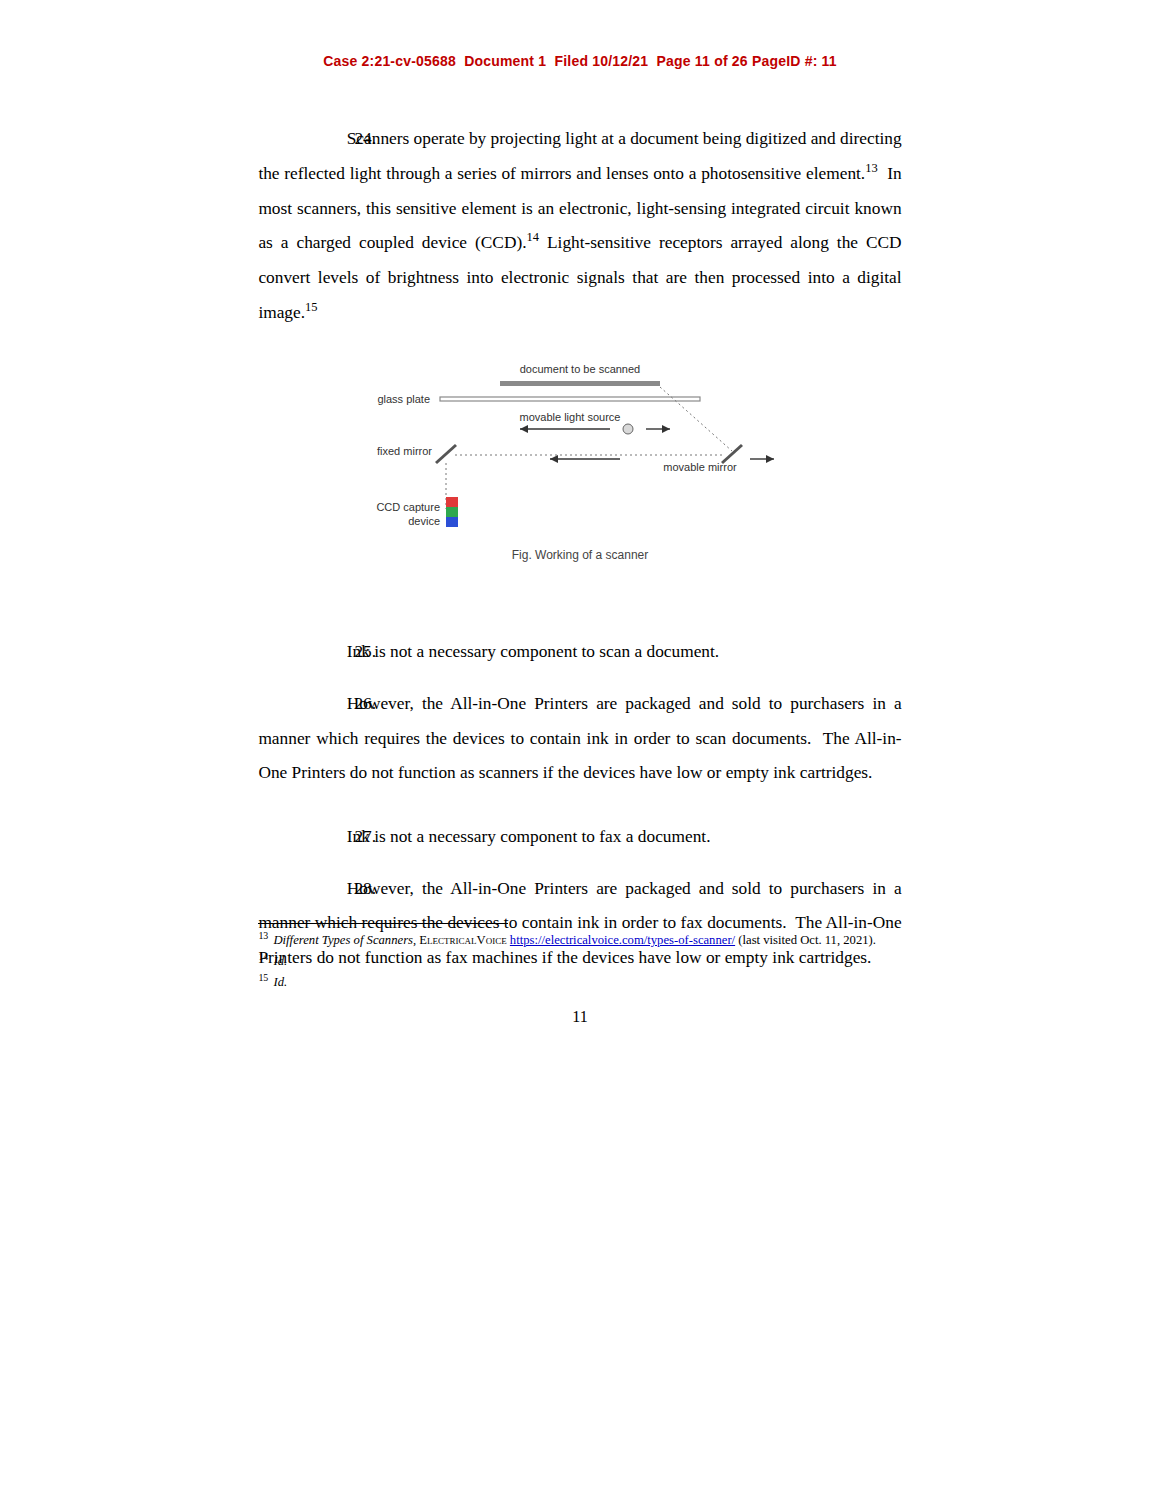Case 2:21-cv-05688 Document 1 Filed 10/12/21 Page 11 of 26 PageID #: 11
24. Scanners operate by projecting light at a document being digitized and directing the reflected light through a series of mirrors and lenses onto a photosensitive element.13 In most scanners, this sensitive element is an electronic, light-sensing integrated circuit known as a charged coupled device (CCD).14 Light-sensitive receptors arrayed along the CCD convert levels of brightness into electronic signals that are then processed into a digital image.15
document to be scanned glass plate movable light source fixed mirror movable mirror CCD capture device Fig. Working of a scanner
25. Ink is not a necessary component to scan a document.
26. However, the All-in-One Printers are packaged and sold to purchasers in a manner which requires the devices to contain ink in order to scan documents. The All-in-One Printers do not function as scanners if the devices have low or empty ink cartridges.
27. Ink is not a necessary component to fax a document.
28. However, the All-in-One Printers are packaged and sold to purchasers in a manner which requires the devices to contain ink in order to fax documents. The All-in-One Printers do not function as fax machines if the devices have low or empty ink cartridges.
13 Different Types of Scanners, ElectricalVoice https://electricalvoice.com/types-of-scanner/ (last visited Oct. 11, 2021).
14 Id.
15 Id.
11